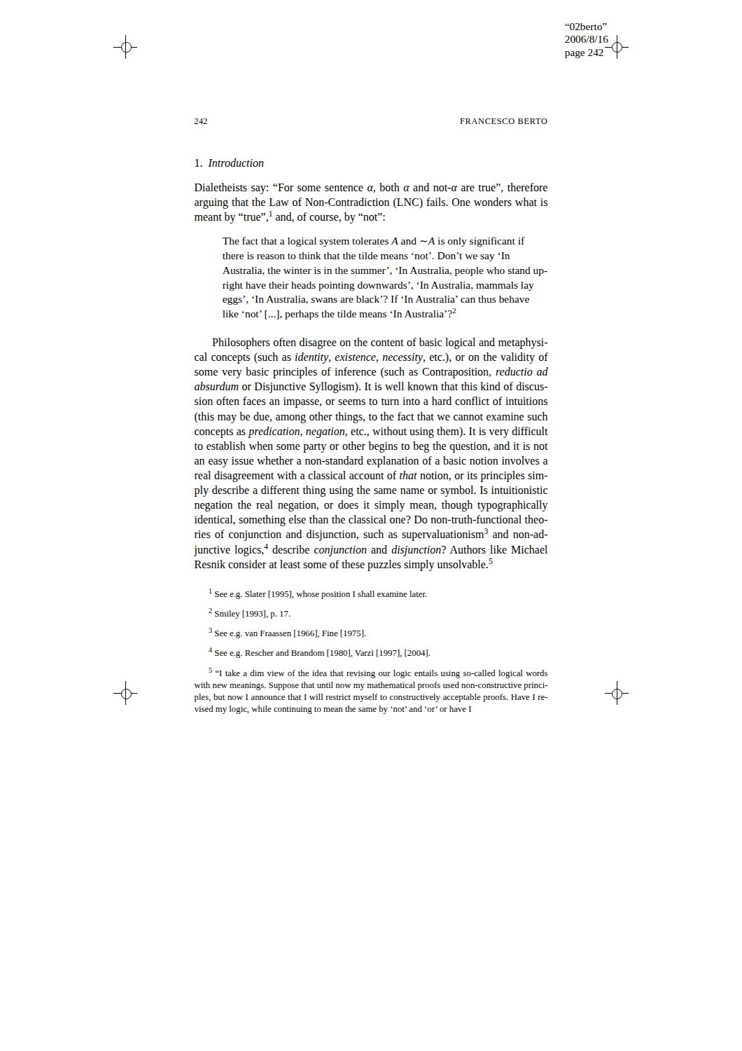“02berto”
2006/8/16
page 242
242 FRANCESCO BERTO
1. Introduction
Dialetheists say: “For some sentence α, both α and not-α are true”, therefore arguing that the Law of Non-Contradiction (LNC) fails. One wonders what is meant by “true”,1 and, of course, by “not”:
The fact that a logical system tolerates A and ∼A is only significant if there is reason to think that the tilde means ‘not’. Don’t we say ‘In Australia, the winter is in the summer’, ‘In Australia, people who stand upright have their heads pointing downwards’, ‘In Australia, mammals lay eggs’, ‘In Australia, swans are black’? If ‘In Australia’ can thus behave like ‘not’ [...], perhaps the tilde means ‘In Australia’?2
Philosophers often disagree on the content of basic logical and metaphysical concepts (such as identity, existence, necessity, etc.), or on the validity of some very basic principles of inference (such as Contraposition, reductio ad absurdum or Disjunctive Syllogism). It is well known that this kind of discussion often faces an impasse, or seems to turn into a hard conflict of intuitions (this may be due, among other things, to the fact that we cannot examine such concepts as predication, negation, etc., without using them). It is very difficult to establish when some party or other begins to beg the question, and it is not an easy issue whether a non-standard explanation of a basic notion involves a real disagreement with a classical account of that notion, or its principles simply describe a different thing using the same name or symbol. Is intuitionistic negation the real negation, or does it simply mean, though typographically identical, something else than the classical one? Do non-truth-functional theories of conjunction and disjunction, such as supervaluationism3 and non-adjunctive logics,4 describe conjunction and disjunction? Authors like Michael Resnik consider at least some of these puzzles simply unsolvable.5
1 See e.g. Slater [1995], whose position I shall examine later.
2 Smiley [1993], p. 17.
3 See e.g. van Fraassen [1966], Fine [1975].
4 See e.g. Rescher and Brandom [1980], Varzi [1997], [2004].
5 “I take a dim view of the idea that revising our logic entails using so-called logical words with new meanings. Suppose that until now my mathematical proofs used non-constructive principles, but now I announce that I will restrict myself to constructively acceptable proofs. Have I revised my logic, while continuing to mean the same by ‘not’ and ‘or’ or have I